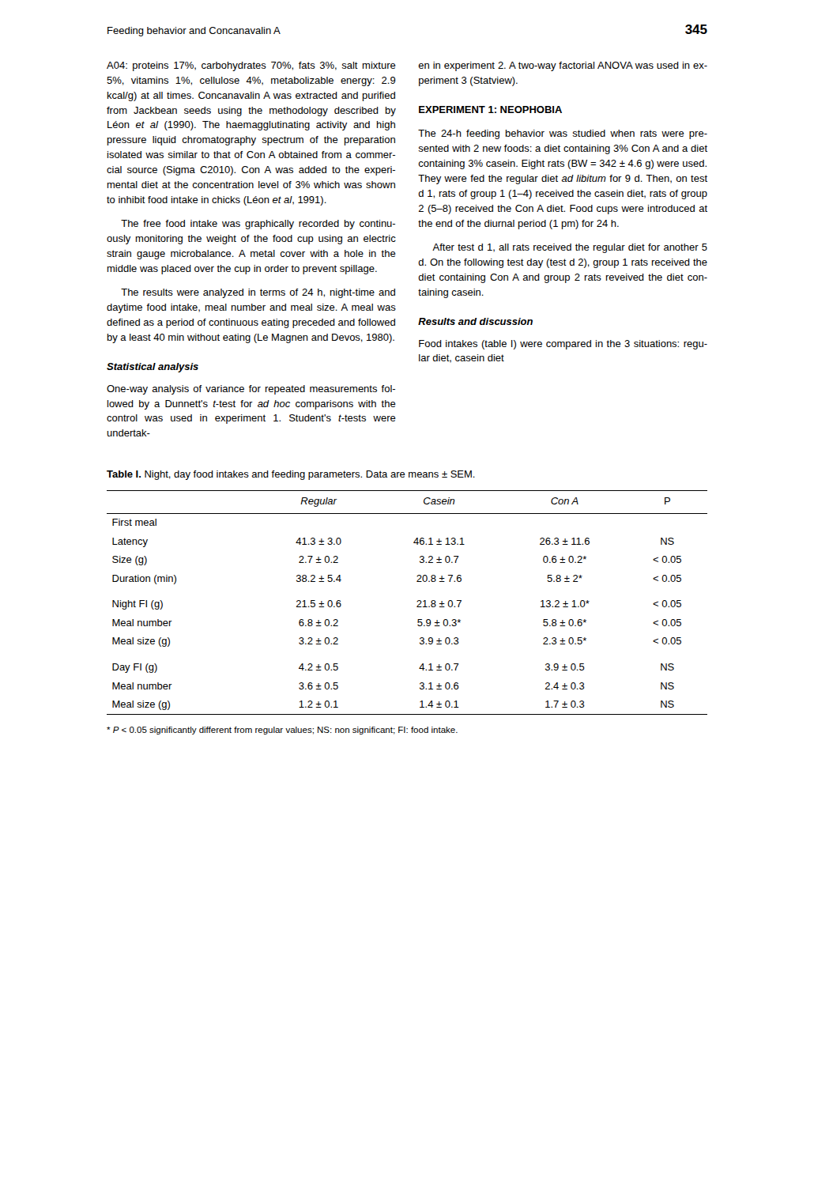Feeding behavior and Concanavalin A
345
A04: proteins 17%, carbohydrates 70%, fats 3%, salt mixture 5%, vitamins 1%, cellulose 4%, metabolizable energy: 2.9 kcal/g) at all times. Concanavalin A was extracted and purified from Jackbean seeds using the methodology described by Léon et al (1990). The haemagglutinating activity and high pressure liquid chromatography spectrum of the preparation isolated was similar to that of Con A obtained from a commercial source (Sigma C2010). Con A was added to the experimental diet at the concentration level of 3% which was shown to inhibit food intake in chicks (Léon et al, 1991).
The free food intake was graphically recorded by continuously monitoring the weight of the food cup using an electric strain gauge microbalance. A metal cover with a hole in the middle was placed over the cup in order to prevent spillage.
The results were analyzed in terms of 24 h, night-time and daytime food intake, meal number and meal size. A meal was defined as a period of continuous eating preceded and followed by a least 40 min without eating (Le Magnen and Devos, 1980).
Statistical analysis
One-way analysis of variance for repeated measurements followed by a Dunnett's t-test for ad hoc comparisons with the control was used in experiment 1. Student's t-tests were undertak-
en in experiment 2. A two-way factorial ANOVA was used in experiment 3 (Statview).
Experiment 1: Neophobia
The 24-h feeding behavior was studied when rats were presented with 2 new foods: a diet containing 3% Con A and a diet containing 3% casein. Eight rats (BW = 342 ± 4.6 g) were used. They were fed the regular diet ad libitum for 9 d. Then, on test d 1, rats of group 1 (1–4) received the casein diet, rats of group 2 (5–8) received the Con A diet. Food cups were introduced at the end of the diurnal period (1 pm) for 24 h.
After test d 1, all rats received the regular diet for another 5 d. On the following test day (test d 2), group 1 rats received the diet containing Con A and group 2 rats reveived the diet containing casein.
Results and discussion
Food intakes (table I) were compared in the 3 situations: regular diet, casein diet
Table I. Night, day food intakes and feeding parameters. Data are means ± SEM.
| | Regular | Casein | Con A | P |
| --- | --- | --- | --- | --- |
| First meal | | | | |
| Latency | 41.3 ± 3.0 | 46.1 ± 13.1 | 26.3 ± 11.6 | NS |
| Size (g) | 2.7 ± 0.2 | 3.2 ± 0.7 | 0.6 ± 0.2* | < 0.05 |
| Duration (min) | 38.2 ± 5.4 | 20.8 ± 7.6 | 5.8 ± 2* | < 0.05 |
| Night FI (g) | 21.5 ± 0.6 | 21.8 ± 0.7 | 13.2 ± 1.0* | < 0.05 |
| Meal number | 6.8 ± 0.2 | 5.9 ± 0.3* | 5.8 ± 0.6* | < 0.05 |
| Meal size (g) | 3.2 ± 0.2 | 3.9 ± 0.3 | 2.3 ± 0.5* | < 0.05 |
| Day FI (g) | 4.2 ± 0.5 | 4.1 ± 0.7 | 3.9 ± 0.5 | NS |
| Meal number | 3.6 ± 0.5 | 3.1 ± 0.6 | 2.4 ± 0.3 | NS |
| Meal size (g) | 1.2 ± 0.1 | 1.4 ± 0.1 | 1.7 ± 0.3 | NS |
* P < 0.05 significantly different from regular values; NS: non significant; FI: food intake.